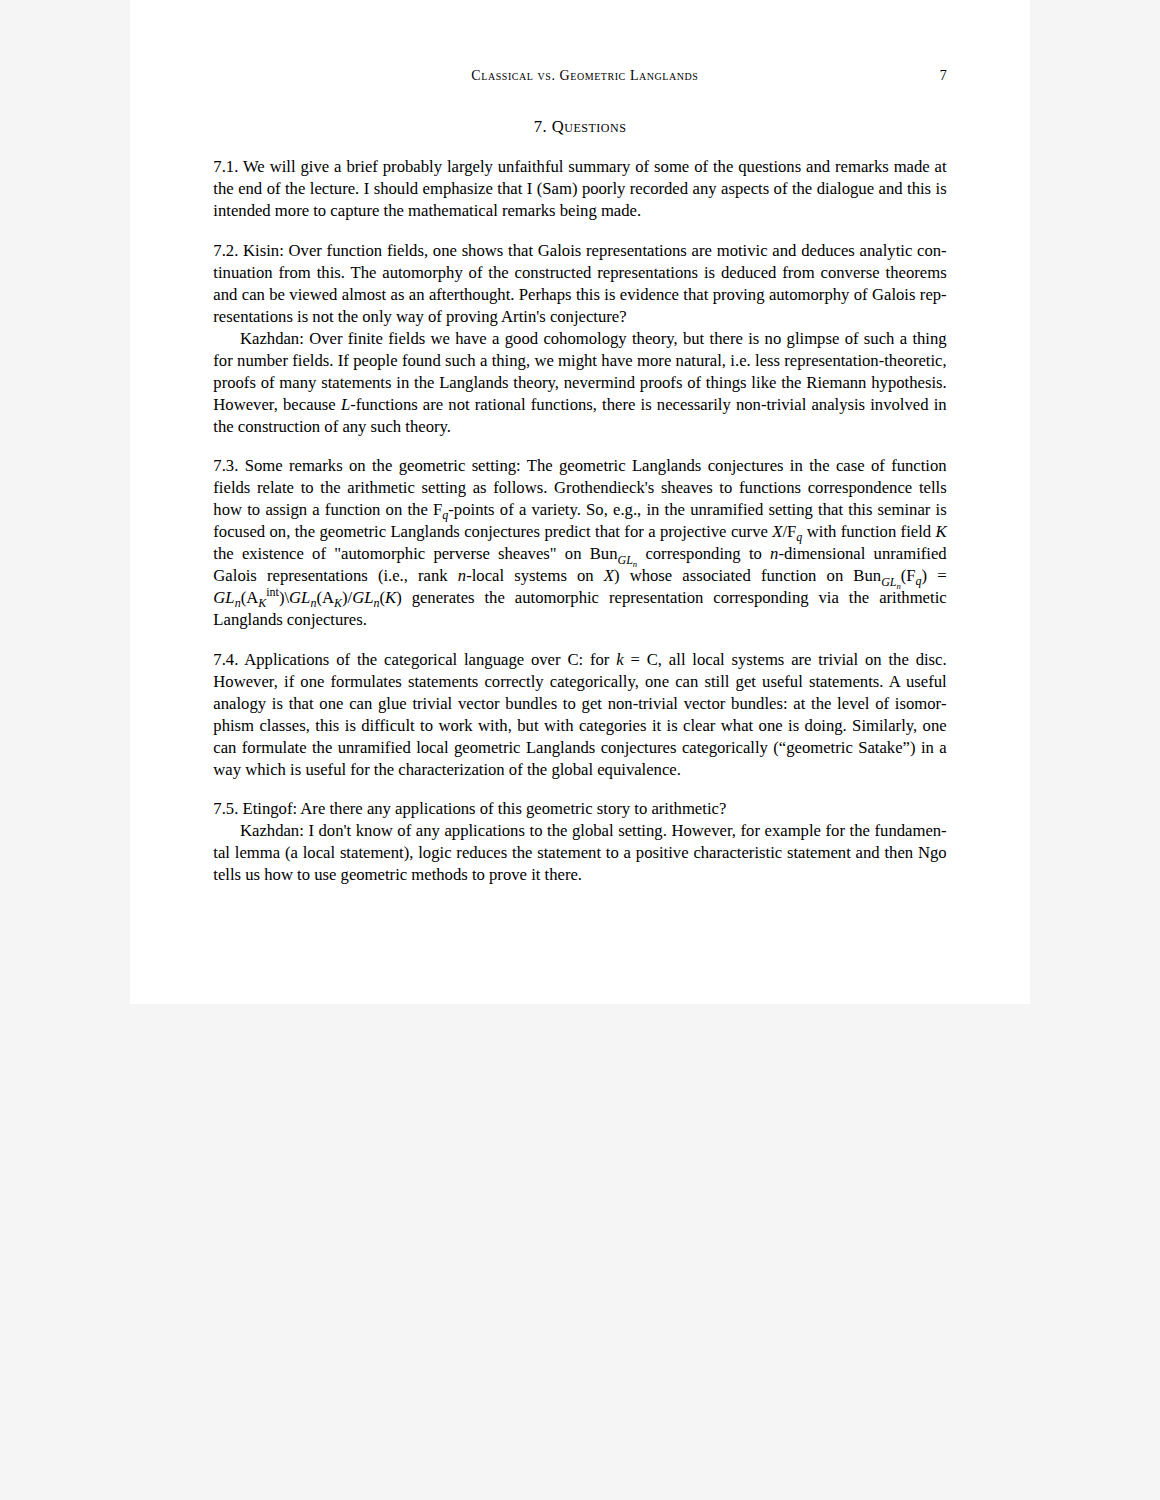Classical vs. Geometric Langlands 7
7. Questions
7.1. We will give a brief probably largely unfaithful summary of some of the questions and remarks made at the end of the lecture. I should emphasize that I (Sam) poorly recorded any aspects of the dialogue and this is intended more to capture the mathematical remarks being made.
7.2. Kisin: Over function fields, one shows that Galois representations are motivic and deduces analytic continuation from this. The automorphy of the constructed representations is deduced from converse theorems and can be viewed almost as an afterthought. Perhaps this is evidence that proving automorphy of Galois representations is not the only way of proving Artin's conjecture?
Kazhdan: Over finite fields we have a good cohomology theory, but there is no glimpse of such a thing for number fields. If people found such a thing, we might have more natural, i.e. less representation-theoretic, proofs of many statements in the Langlands theory, nevermind proofs of things like the Riemann hypothesis. However, because L-functions are not rational functions, there is necessarily non-trivial analysis involved in the construction of any such theory.
7.3. Some remarks on the geometric setting: The geometric Langlands conjectures in the case of function fields relate to the arithmetic setting as follows. Grothendieck's sheaves to functions correspondence tells how to assign a function on the Fq-points of a variety. So, e.g., in the unramified setting that this seminar is focused on, the geometric Langlands conjectures predict that for a projective curve X/Fq with function field K the existence of "automorphic perverse sheaves" on BunGLn corresponding to n-dimensional unramified Galois representations (i.e., rank n-local systems on X) whose associated function on BunGLn(Fq) = GLn(AKint)\GLn(AK)/GLn(K) generates the automorphic representation corresponding via the arithmetic Langlands conjectures.
7.4. Applications of the categorical language over C: for k = C, all local systems are trivial on the disc. However, if one formulates statements correctly categorically, one can still get useful statements. A useful analogy is that one can glue trivial vector bundles to get non-trivial vector bundles: at the level of isomorphism classes, this is difficult to work with, but with categories it is clear what one is doing. Similarly, one can formulate the unramified local geometric Langlands conjectures categorically (“geometric Satake”) in a way which is useful for the characterization of the global equivalence.
7.5. Etingof: Are there any applications of this geometric story to arithmetic?
Kazhdan: I don't know of any applications to the global setting. However, for example for the fundamental lemma (a local statement), logic reduces the statement to a positive characteristic statement and then Ngo tells us how to use geometric methods to prove it there.